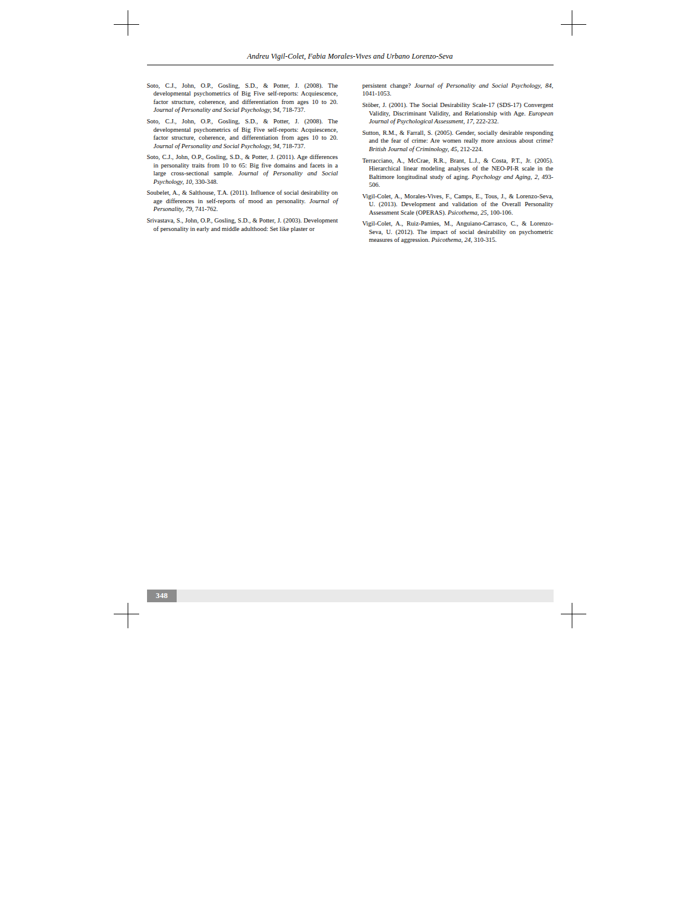Andreu Vigil-Colet, Fabia Morales-Vives and Urbano Lorenzo-Seva
Soto, C.J., John, O.P., Gosling, S.D., & Potter, J. (2008). The developmental psychometrics of Big Five self-reports: Acquiescence, factor structure, coherence, and differentiation from ages 10 to 20. Journal of Personality and Social Psychology, 94, 718-737.
Soto, C.J., John, O.P., Gosling, S.D., & Potter, J. (2008). The developmental psychometrics of Big Five self-reports: Acquiescence, factor structure, coherence, and differentiation from ages 10 to 20. Journal of Personality and Social Psychology, 94, 718-737.
Soto, C.J., John, O.P., Gosling, S.D., & Potter, J. (2011). Age differences in personality traits from 10 to 65: Big five domains and facets in a large cross-sectional sample. Journal of Personality and Social Psychology, 10, 330-348.
Soubelet, A., & Salthouse, T.A. (2011). Influence of social desirability on age differences in self-reports of mood an personality. Journal of Personality, 79, 741-762.
Srivastava, S., John, O.P., Gosling, S.D., & Potter, J. (2003). Development of personality in early and middle adulthood: Set like plaster or
persistent change? Journal of Personality and Social Psychology, 84, 1041-1053.
Stöber, J. (2001). The Social Desirability Scale-17 (SDS-17) Convergent Validity, Discriminant Validity, and Relationship with Age. European Journal of Psychological Assessment, 17, 222-232.
Sutton, R.M., & Farrall, S. (2005). Gender, socially desirable responding and the fear of crime: Are women really more anxious about crime? British Journal of Criminology, 45, 212-224.
Terracciano, A., McCrae, R.R., Brant, L.J., & Costa, P.T., Jr. (2005). Hierarchical linear modeling analyses of the NEO-PI-R scale in the Baltimore longitudinal study of aging. Psychology and Aging, 2, 493-506.
Vigil-Colet, A., Morales-Vives, F., Camps, E., Tous, J., & Lorenzo-Seva, U. (2013). Development and validation of the Overall Personality Assessment Scale (OPERAS). Psicothema, 25, 100-106.
Vigil-Colet, A., Ruiz-Pamies, M., Anguiano-Carrasco, C., & Lorenzo-Seva, U. (2012). The impact of social desirability on psychometric measures of aggression. Psicothema, 24, 310-315.
348